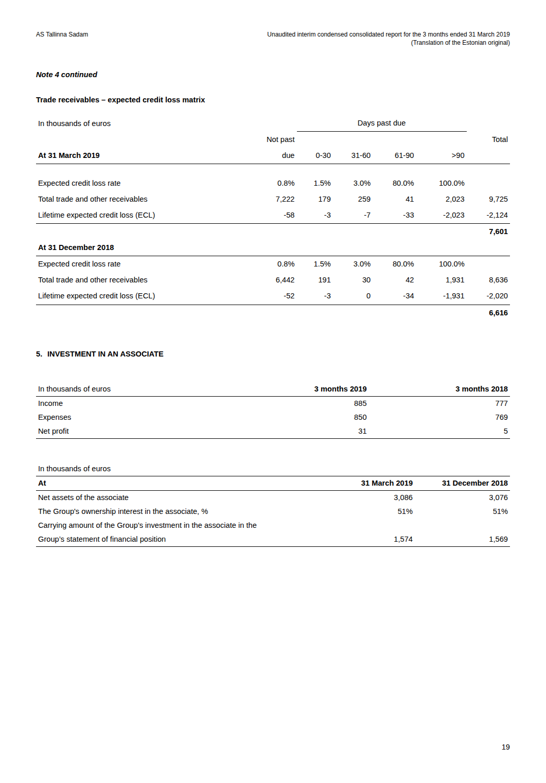AS Tallinna Sadam
Unaudited interim condensed consolidated report for the 3 months ended 31 March 2019
(Translation of the Estonian original)
Note 4 continued
Trade receivables – expected credit loss matrix
| In thousands of euros | | Days past due | |
| | Not past | | | | | Total |
| At 31 March 2019 | due | 0-30 | 31-60 | 61-90 | >90 | |
| Expected credit loss rate | 0.8% | 1.5% | 3.0% | 80.0% | 100.0% | |
| Total trade and other receivables | 7,222 | 179 | 259 | 41 | 2,023 | 9,725 |
| Lifetime expected credit loss (ECL) | -58 | -3 | -7 | -33 | -2,023 | -2,124 |
| | | | | | | 7,601 |
| At 31 December 2018 | | | | | | |
| Expected credit loss rate | 0.8% | 1.5% | 3.0% | 80.0% | 100.0% | |
| Total trade and other receivables | 6,442 | 191 | 30 | 42 | 1,931 | 8,636 |
| Lifetime expected credit loss (ECL) | -52 | -3 | 0 | -34 | -1,931 | -2,020 |
| | | | | | | 6,616 |
5. INVESTMENT IN AN ASSOCIATE
| In thousands of euros | 3 months 2019 | 3 months 2018 |
| --- | --- | --- |
| Income | 885 | 777 |
| Expenses | 850 | 769 |
| Net profit | 31 | 5 |
| In thousands of euros | | |
| --- | --- | --- |
| At | 31 March 2019 | 31 December 2018 |
| Net assets of the associate | 3,086 | 3,076 |
| The Group's ownership interest in the associate, % | 51% | 51% |
| Carrying amount of the Group's investment in the associate in the | | |
| Group’s statement of financial position | 1,574 | 1,569 |
19